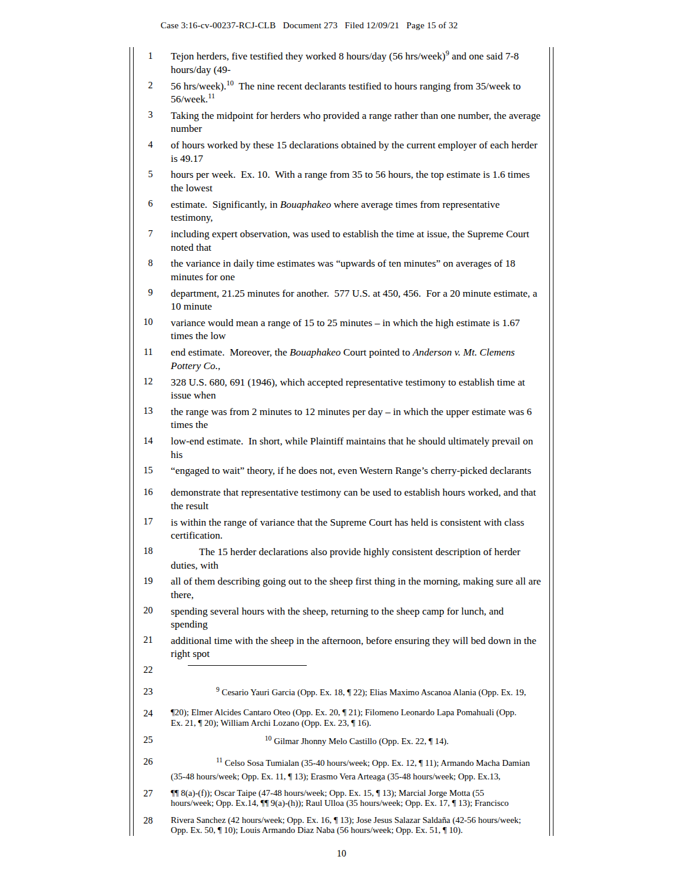Case 3:16-cv-00237-RCJ-CLB Document 273 Filed 12/09/21 Page 15 of 32
Tejon herders, five testified they worked 8 hours/day (56 hrs/week)9 and one said 7-8 hours/day (49-
56 hrs/week).10 The nine recent declarants testified to hours ranging from 35/week to 56/week.11
Taking the midpoint for herders who provided a range rather than one number, the average number
of hours worked by these 15 declarations obtained by the current employer of each herder is 49.17
hours per week. Ex. 10. With a range from 35 to 56 hours, the top estimate is 1.6 times the lowest
estimate. Significantly, in Bouaphakeo where average times from representative testimony,
including expert observation, was used to establish the time at issue, the Supreme Court noted that
the variance in daily time estimates was “upwards of ten minutes” on averages of 18 minutes for one
department, 21.25 minutes for another. 577 U.S. at 450, 456. For a 20 minute estimate, a 10 minute
variance would mean a range of 15 to 25 minutes – in which the high estimate is 1.67 times the low
end estimate. Moreover, the Bouaphakeo Court pointed to Anderson v. Mt. Clemens Pottery Co.,
328 U.S. 680, 691 (1946), which accepted representative testimony to establish time at issue when
the range was from 2 minutes to 12 minutes per day – in which the upper estimate was 6 times the
low-end estimate. In short, while Plaintiff maintains that he should ultimately prevail on his
“engaged to wait” theory, if he does not, even Western Range’s cherry-picked declarants
demonstrate that representative testimony can be used to establish hours worked, and that the result
is within the range of variance that the Supreme Court has held is consistent with class certification.
The 15 herder declarations also provide highly consistent description of herder duties, with
all of them describing going out to the sheep first thing in the morning, making sure all are there,
spending several hours with the sheep, returning to the sheep camp for lunch, and spending
additional time with the sheep in the afternoon, before ensuring they will bed down in the right spot
9 Cesario Yauri Garcia (Opp. Ex. 18, ¶ 22); Elias Maximo Ascanoa Alania (Opp. Ex. 19,
¶20); Elmer Alcides Cantaro Oteo (Opp. Ex. 20, ¶ 21); Filomeno Leonardo Lapa Pomahuali (Opp.
Ex. 21, ¶ 20); William Archi Lozano (Opp. Ex. 23, ¶ 16).
10 Gilmar Jhonny Melo Castillo (Opp. Ex. 22, ¶ 14).
11 Celso Sosa Tumialan (35-40 hours/week; Opp. Ex. 12, ¶ 11); Armando Macha Damian
(35-48 hours/week; Opp. Ex. 11, ¶ 13); Erasmo Vera Arteaga (35-48 hours/week; Opp. Ex.13,
¶¶ 8(a)-(f)); Oscar Taipe (47-48 hours/week; Opp. Ex. 15, ¶ 13); Marcial Jorge Motta (55
hours/week; Opp. Ex.14, ¶¶ 9(a)-(h)); Raul Ulloa (35 hours/week; Opp. Ex. 17, ¶ 13); Francisco
Rivera Sanchez (42 hours/week; Opp. Ex. 16, ¶ 13); Jose Jesus Salazar Saldaña (42-56 hours/week;
Opp. Ex. 50, ¶ 10); Louis Armando Diaz Naba (56 hours/week; Opp. Ex. 51, ¶ 10).
10